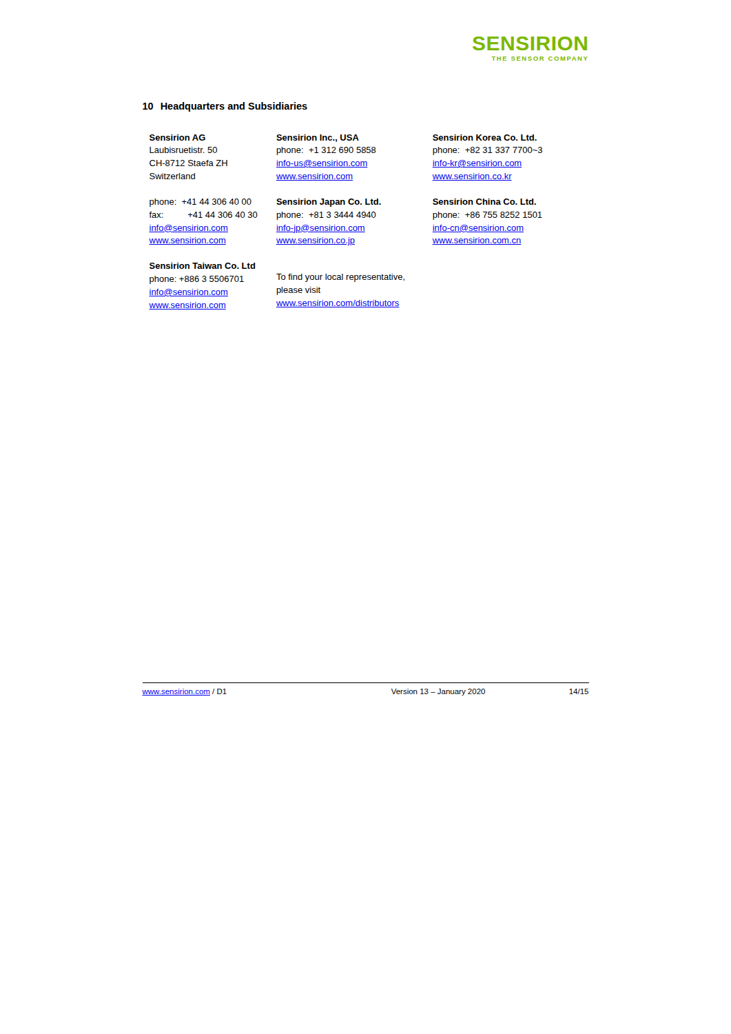SENSIRION
THE SENSOR COMPANY
10 Headquarters and Subsidiaries
Sensirion AG
Laubisruetistr. 50
CH-8712 Staefa ZH
Switzerland
phone: +41 44 306 40 00
fax: +41 44 306 40 30
info@sensirion.com
www.sensirion.com
Sensirion Taiwan Co. Ltd
phone: +886 3 5506701
info@sensirion.com
www.sensirion.com
Sensirion Inc., USA
phone: +1 312 690 5858
info-us@sensirion.com
www.sensirion.com
Sensirion Japan Co. Ltd.
phone: +81 3 3444 4940
info-jp@sensirion.com
www.sensirion.co.jp
To find your local representative, please visit www.sensirion.com/distributors
Sensirion Korea Co. Ltd.
phone: +82 31 337 7700~3
info-kr@sensirion.com
www.sensirion.co.kr
Sensirion China Co. Ltd.
phone: +86 755 8252 1501
info-cn@sensirion.com
www.sensirion.com.cn
| www.sensirion.com / D1 | Version 13 – January 2020 | 14/15 |